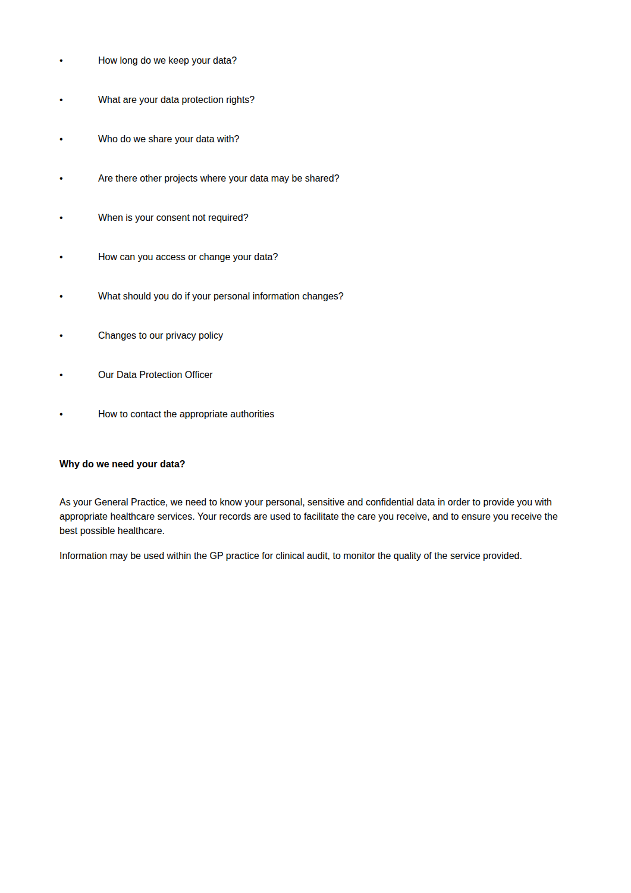How long do we keep your data?
What are your data protection rights?
Who do we share your data with?
Are there other projects where your data may be shared?
When is your consent not required?
How can you access or change your data?
What should you do if your personal information changes?
Changes to our privacy policy
Our Data Protection Officer
How to contact the appropriate authorities
Why do we need your data?
As your General Practice, we need to know your personal, sensitive and confidential data in order to provide you with appropriate healthcare services. Your records are used to facilitate the care you receive, and to ensure you receive the best possible healthcare.
Information may be used within the GP practice for clinical audit, to monitor the quality of the service provided.